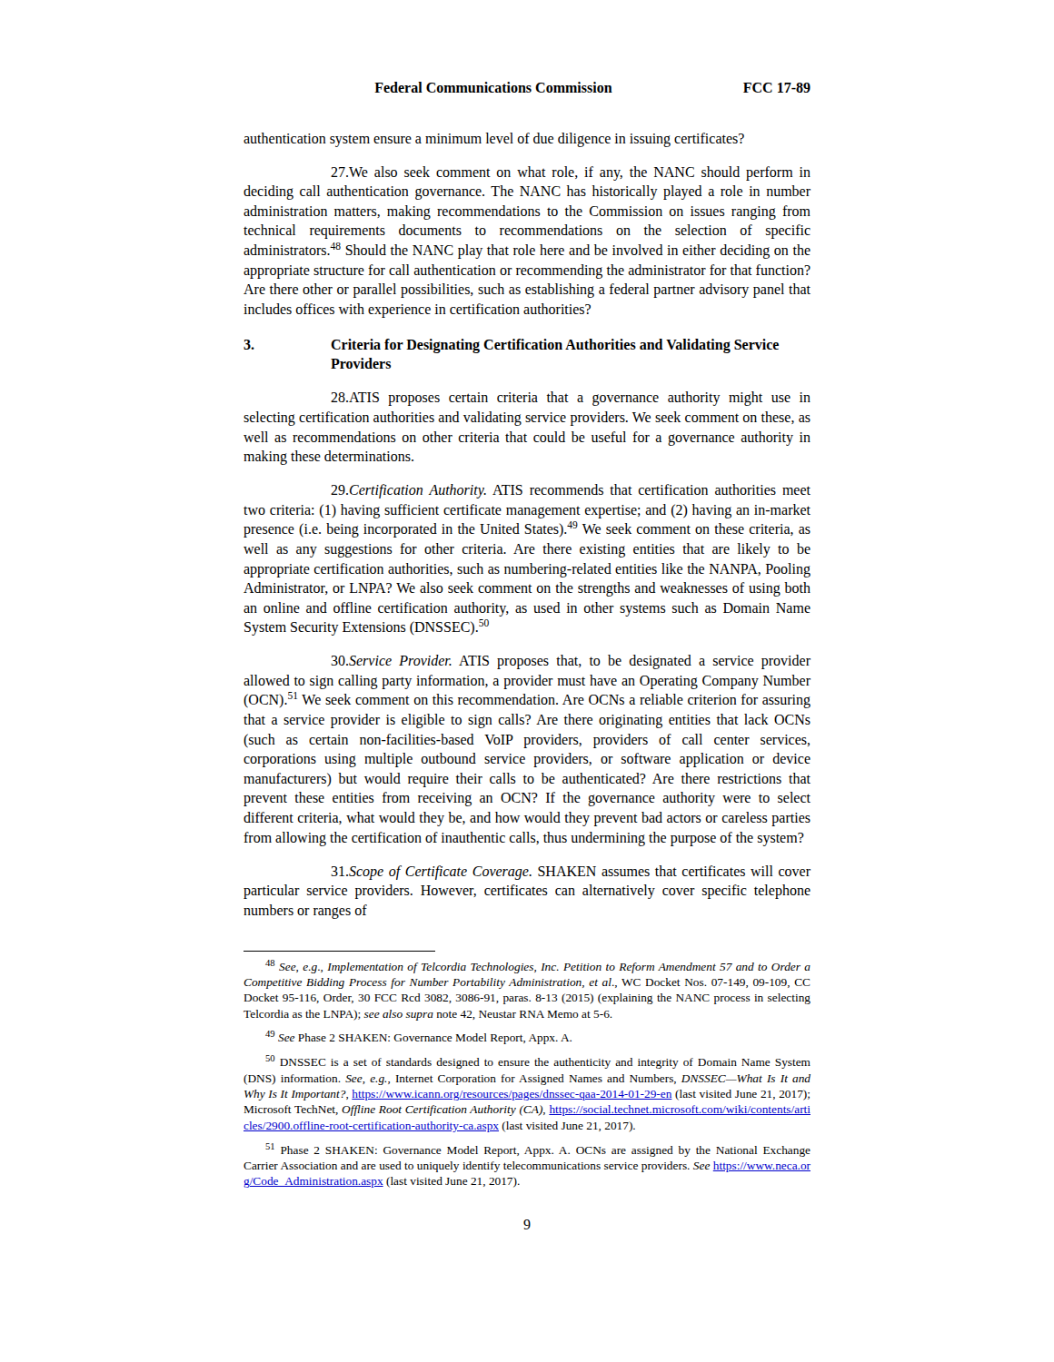Federal Communications Commission FCC 17-89
authentication system ensure a minimum level of due diligence in issuing certificates?
27. We also seek comment on what role, if any, the NANC should perform in deciding call authentication governance. The NANC has historically played a role in number administration matters, making recommendations to the Commission on issues ranging from technical requirements documents to recommendations on the selection of specific administrators.48 Should the NANC play that role here and be involved in either deciding on the appropriate structure for call authentication or recommending the administrator for that function? Are there other or parallel possibilities, such as establishing a federal partner advisory panel that includes offices with experience in certification authorities?
3. Criteria for Designating Certification Authorities and Validating Service Providers
28. ATIS proposes certain criteria that a governance authority might use in selecting certification authorities and validating service providers. We seek comment on these, as well as recommendations on other criteria that could be useful for a governance authority in making these determinations.
29. Certification Authority. ATIS recommends that certification authorities meet two criteria: (1) having sufficient certificate management expertise; and (2) having an in-market presence (i.e. being incorporated in the United States).49 We seek comment on these criteria, as well as any suggestions for other criteria. Are there existing entities that are likely to be appropriate certification authorities, such as numbering-related entities like the NANPA, Pooling Administrator, or LNPA? We also seek comment on the strengths and weaknesses of using both an online and offline certification authority, as used in other systems such as Domain Name System Security Extensions (DNSSEC).50
30. Service Provider. ATIS proposes that, to be designated a service provider allowed to sign calling party information, a provider must have an Operating Company Number (OCN).51 We seek comment on this recommendation. Are OCNs a reliable criterion for assuring that a service provider is eligible to sign calls? Are there originating entities that lack OCNs (such as certain non-facilities-based VoIP providers, providers of call center services, corporations using multiple outbound service providers, or software application or device manufacturers) but would require their calls to be authenticated? Are there restrictions that prevent these entities from receiving an OCN? If the governance authority were to select different criteria, what would they be, and how would they prevent bad actors or careless parties from allowing the certification of inauthentic calls, thus undermining the purpose of the system?
31. Scope of Certificate Coverage. SHAKEN assumes that certificates will cover particular service providers. However, certificates can alternatively cover specific telephone numbers or ranges of
48 See, e.g., Implementation of Telcordia Technologies, Inc. Petition to Reform Amendment 57 and to Order a Competitive Bidding Process for Number Portability Administration, et al., WC Docket Nos. 07-149, 09-109, CC Docket 95-116, Order, 30 FCC Rcd 3082, 3086-91, paras. 8-13 (2015) (explaining the NANC process in selecting Telcordia as the LNPA); see also supra note 42, Neustar RNA Memo at 5-6.
49 See Phase 2 SHAKEN: Governance Model Report, Appx. A.
50 DNSSEC is a set of standards designed to ensure the authenticity and integrity of Domain Name System (DNS) information. See, e.g., Internet Corporation for Assigned Names and Numbers, DNSSEC—What Is It and Why Is It Important?, https://www.icann.org/resources/pages/dnssec-qaa-2014-01-29-en (last visited June 21, 2017); Microsoft TechNet, Offline Root Certification Authority (CA), https://social.technet.microsoft.com/wiki/contents/articles/2900.offline-root-certification-authority-ca.aspx (last visited June 21, 2017).
51 Phase 2 SHAKEN: Governance Model Report, Appx. A. OCNs are assigned by the National Exchange Carrier Association and are used to uniquely identify telecommunications service providers. See https://www.neca.org/Code_Administration.aspx (last visited June 21, 2017).
9